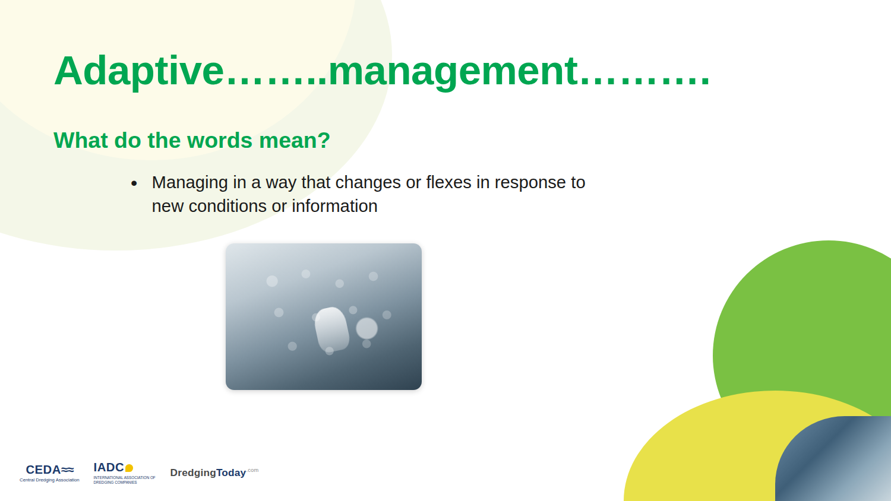Adaptive……..management……….
What do the words mean?
Managing in a way that changes or flexes in response to new conditions or information
CEDA≈≈
Central Dredging Association
IADC
INTERNATIONAL ASSOCIATION OF DREDGING COMPANIES
DredgingToday.com